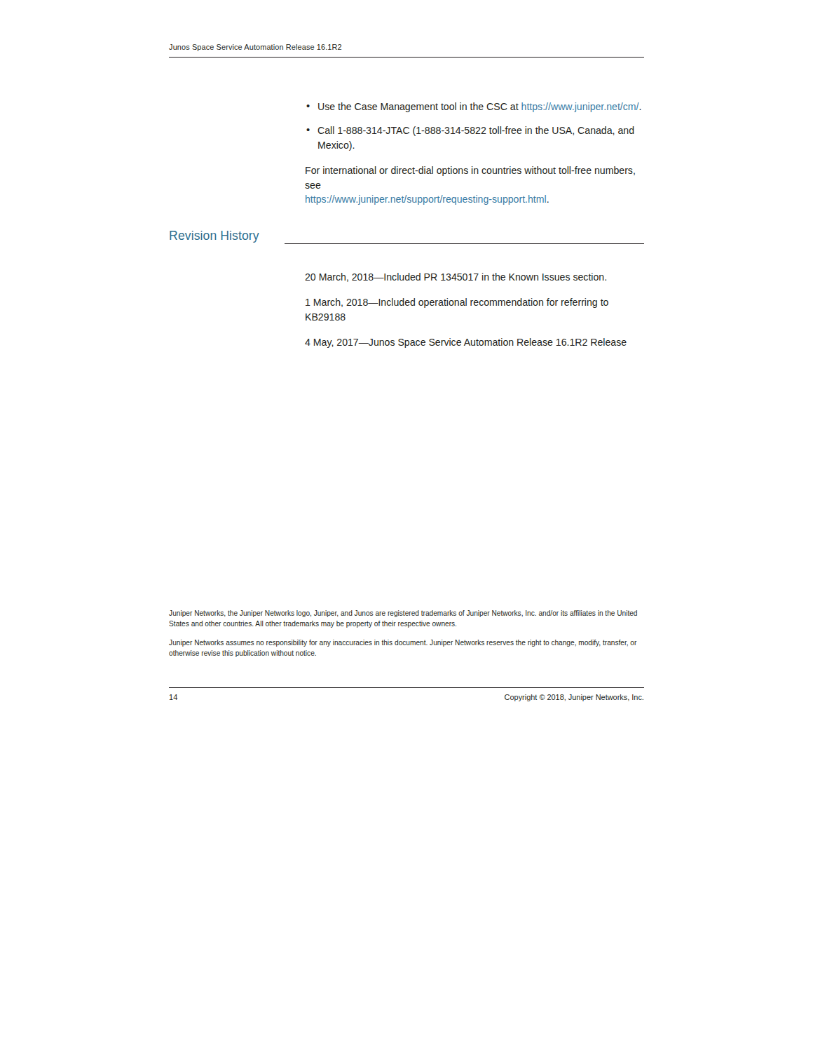Junos Space Service Automation Release 16.1R2
Use the Case Management tool in the CSC at https://www.juniper.net/cm/.
Call 1-888-314-JTAC (1-888-314-5822 toll-free in the USA, Canada, and Mexico).
For international or direct-dial options in countries without toll-free numbers, see
https://www.juniper.net/support/requesting-support.html.
Revision History
20 March, 2018—Included PR 1345017 in the Known Issues section.
1 March, 2018—Included operational recommendation for referring to KB29188
4 May, 2017—Junos Space Service Automation Release 16.1R2 Release
Juniper Networks, the Juniper Networks logo, Juniper, and Junos are registered trademarks of Juniper Networks, Inc. and/or its affiliates in the United States and other countries. All other trademarks may be property of their respective owners.
Juniper Networks assumes no responsibility for any inaccuracies in this document. Juniper Networks reserves the right to change, modify, transfer, or otherwise revise this publication without notice.
14
Copyright © 2018, Juniper Networks, Inc.